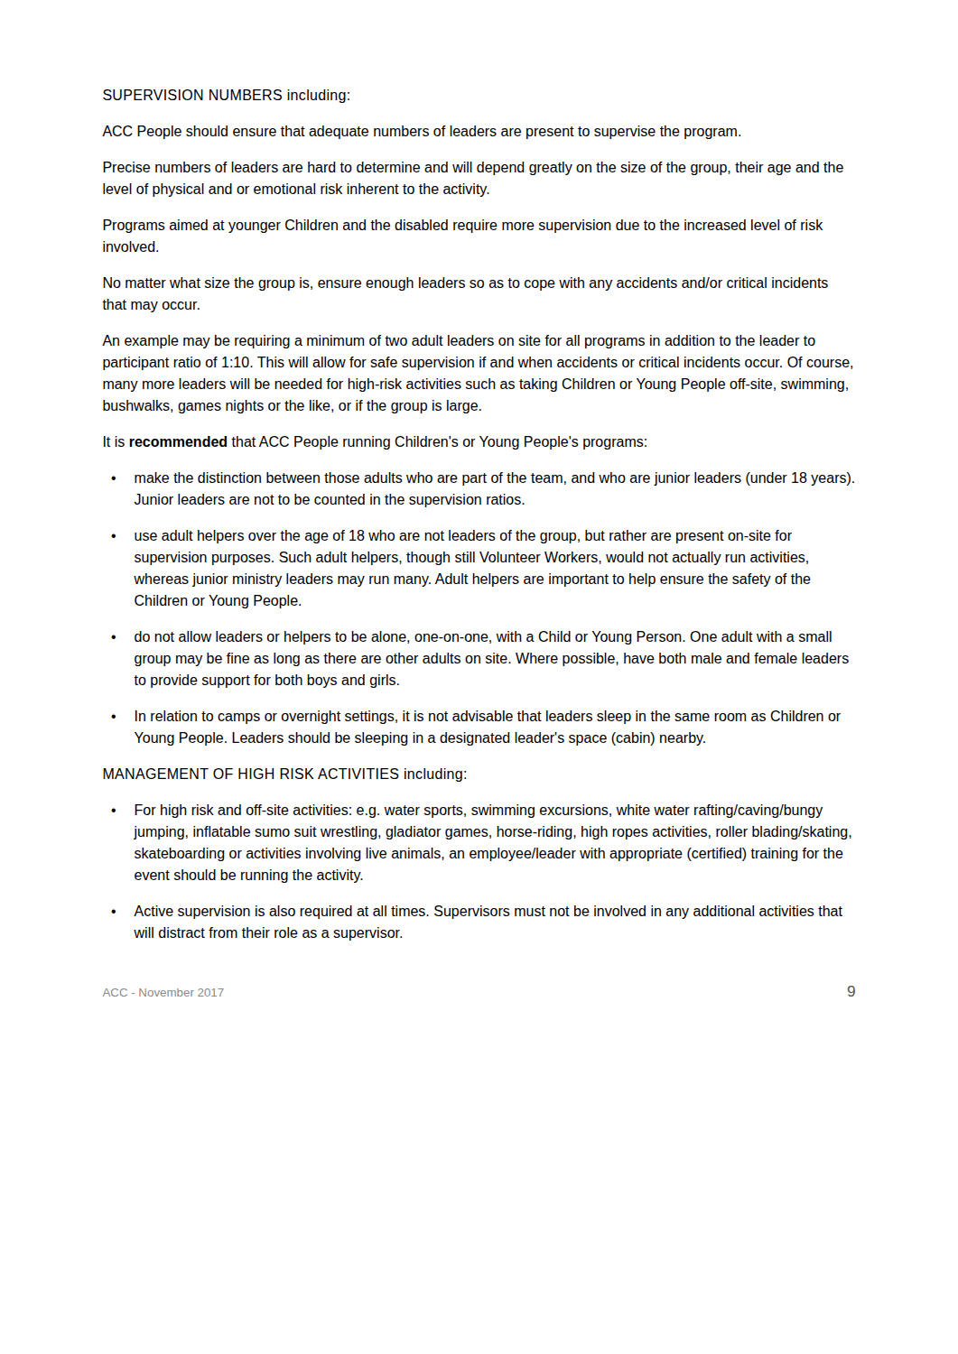SUPERVISION NUMBERS including:
ACC People should ensure that adequate numbers of leaders are present to supervise the program.
Precise numbers of leaders are hard to determine and will depend greatly on the size of the group, their age and the level of physical and or emotional risk inherent to the activity.
Programs aimed at younger Children and the disabled require more supervision due to the increased level of risk involved.
No matter what size the group is, ensure enough leaders so as to cope with any accidents and/or critical incidents that may occur.
An example may be requiring a minimum of two adult leaders on site for all programs in addition to the leader to participant ratio of 1:10. This will allow for safe supervision if and when accidents or critical incidents occur. Of course, many more leaders will be needed for high-risk activities such as taking Children or Young People off-site, swimming, bushwalks, games nights or the like, or if the group is large.
It is recommended that ACC People running Children's or Young People's programs:
make the distinction between those adults who are part of the team, and who are junior leaders (under 18 years). Junior leaders are not to be counted in the supervision ratios.
use adult helpers over the age of 18 who are not leaders of the group, but rather are present on-site for supervision purposes. Such adult helpers, though still Volunteer Workers, would not actually run activities, whereas junior ministry leaders may run many. Adult helpers are important to help ensure the safety of the Children or Young People.
do not allow leaders or helpers to be alone, one-on-one, with a Child or Young Person. One adult with a small group may be fine as long as there are other adults on site. Where possible, have both male and female leaders to provide support for both boys and girls.
In relation to camps or overnight settings, it is not advisable that leaders sleep in the same room as Children or Young People. Leaders should be sleeping in a designated leader's space (cabin) nearby.
MANAGEMENT OF HIGH RISK ACTIVITIES including:
For high risk and off-site activities: e.g. water sports, swimming excursions, white water rafting/caving/bungy jumping, inflatable sumo suit wrestling, gladiator games, horse-riding, high ropes activities, roller blading/skating, skateboarding or activities involving live animals, an employee/leader with appropriate (certified) training for the event should be running the activity.
Active supervision is also required at all times. Supervisors must not be involved in any additional activities that will distract from their role as a supervisor.
ACC - November 2017 9